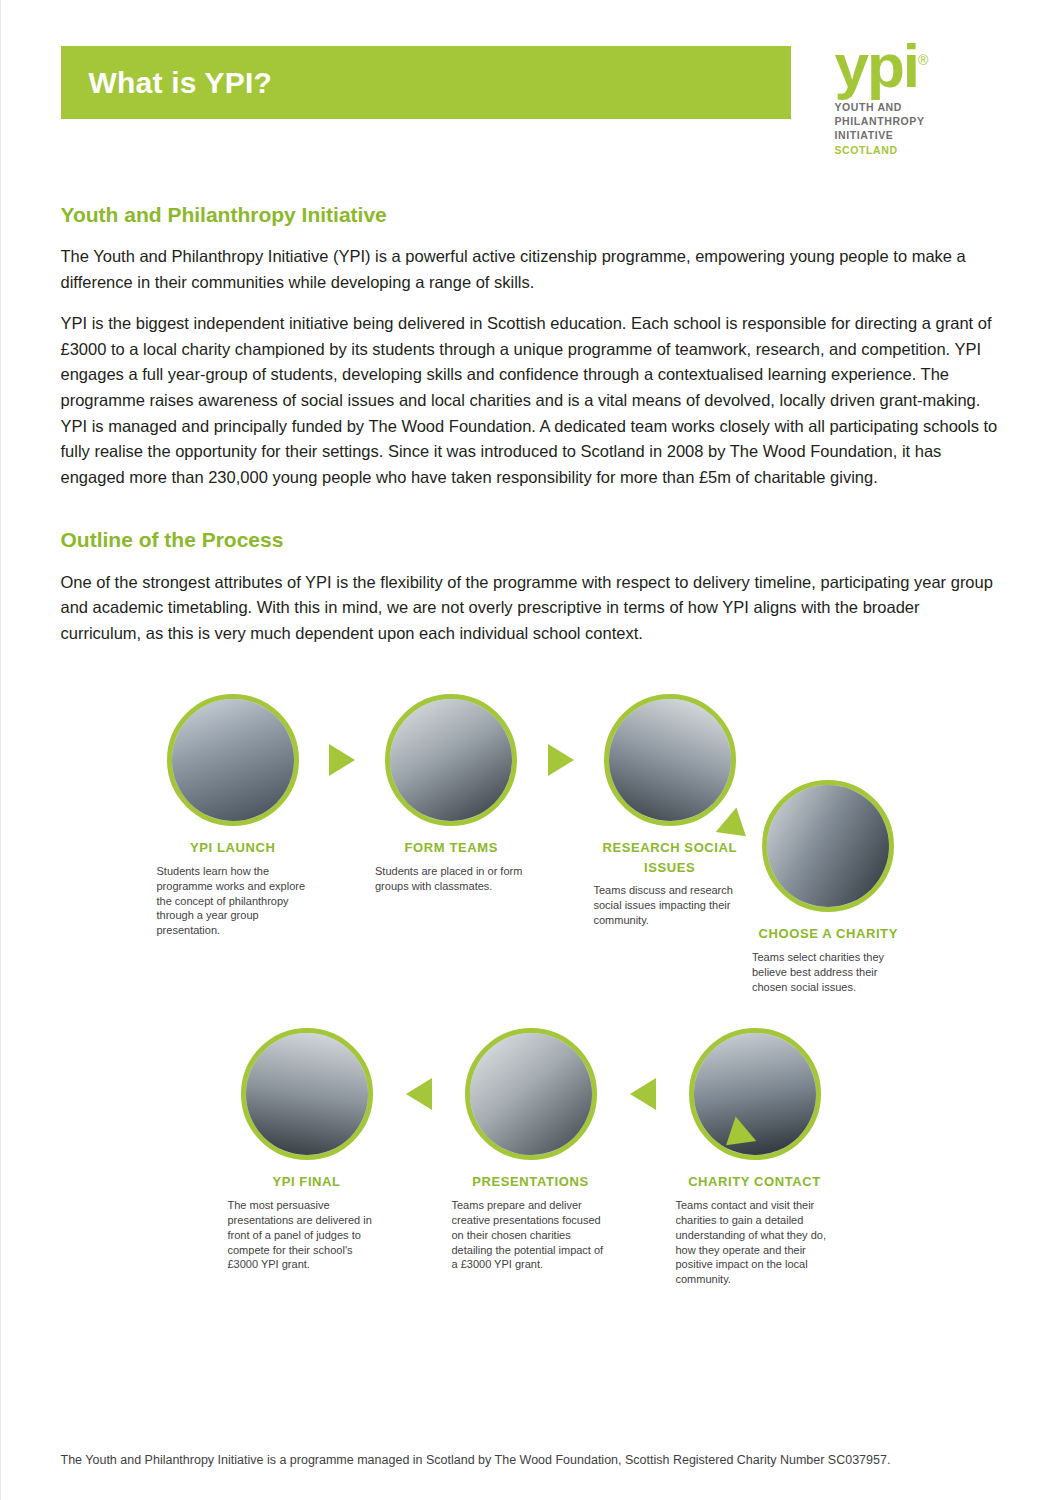What is YPI?
ypi®
Youth and
Philanthropy
Initiative
Scotland
Youth and Philanthropy Initiative
The Youth and Philanthropy Initiative (YPI) is a powerful active citizenship programme, empowering young people to make a difference in their communities while developing a range of skills.
YPI is the biggest independent initiative being delivered in Scottish education. Each school is responsible for directing a grant of £3000 to a local charity championed by its students through a unique programme of teamwork, research, and competition. YPI engages a full year-group of students, developing skills and confidence through a contextualised learning experience. The programme raises awareness of social issues and local charities and is a vital means of devolved, locally driven grant-making. YPI is managed and principally funded by The Wood Foundation. A dedicated team works closely with all participating schools to fully realise the opportunity for their settings. Since it was introduced to Scotland in 2008 by The Wood Foundation, it has engaged more than 230,000 young people who have taken responsibility for more than £5m of charitable giving.
Outline of the Process
One of the strongest attributes of YPI is the flexibility of the programme with respect to delivery timeline, participating year group and academic timetabling. With this in mind, we are not overly prescriptive in terms of how YPI aligns with the broader curriculum, as this is very much dependent upon each individual school context.
YPI Launch
Students learn how the programme works and explore the concept of philanthropy through a year group presentation.
Form Teams
Students are placed in or form groups with classmates.
Research Social Issues
Teams discuss and research social issues impacting their community.
Choose a Charity
Teams select charities they believe best address their chosen social issues.
Charity Contact
Teams contact and visit their charities to gain a detailed understanding of what they do, how they operate and their positive impact on the local community.
Presentations
Teams prepare and deliver creative presentations focused on their chosen charities detailing the potential impact of a £3000 YPI grant.
YPI Final
The most persuasive presentations are delivered in front of a panel of judges to compete for their school's £3000 YPI grant.
The Youth and Philanthropy Initiative is a programme managed in Scotland by The Wood Foundation, Scottish Registered Charity Number SC037957.